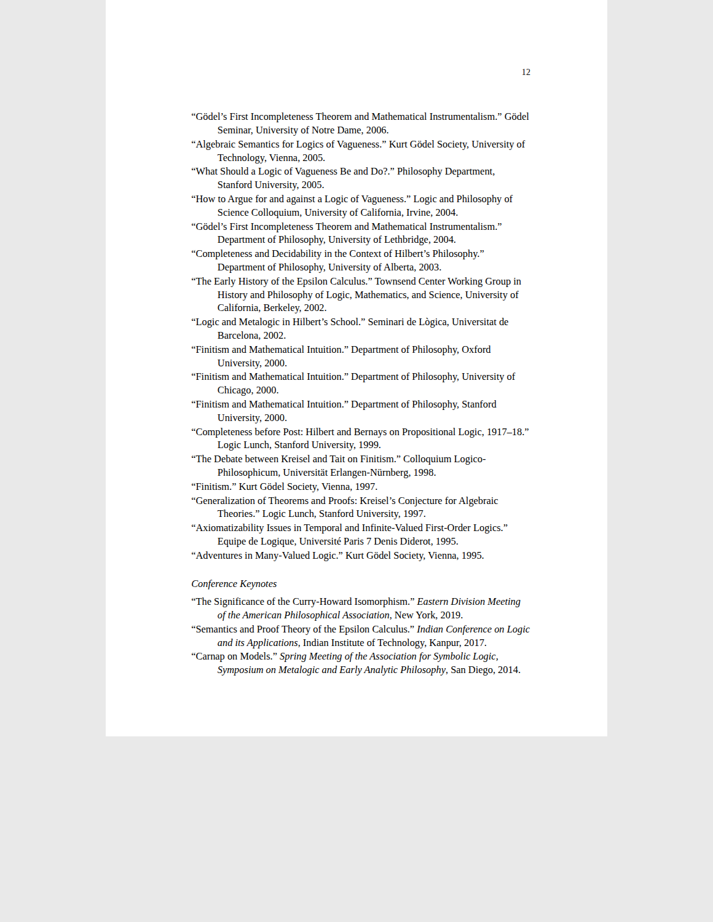12
“Gödel’s First Incompleteness Theorem and Mathematical Instrumentalism.” Gödel Seminar, University of Notre Dame, 2006.
“Algebraic Semantics for Logics of Vagueness.” Kurt Gödel Society, University of Technology, Vienna, 2005.
“What Should a Logic of Vagueness Be and Do?.” Philosophy Department, Stanford University, 2005.
“How to Argue for and against a Logic of Vagueness.” Logic and Philosophy of Science Colloquium, University of California, Irvine, 2004.
“Gödel’s First Incompleteness Theorem and Mathematical Instrumentalism.” Department of Philosophy, University of Lethbridge, 2004.
“Completeness and Decidability in the Context of Hilbert’s Philosophy.” Department of Philosophy, University of Alberta, 2003.
“The Early History of the Epsilon Calculus.” Townsend Center Working Group in History and Philosophy of Logic, Mathematics, and Science, University of California, Berkeley, 2002.
“Logic and Metalogic in Hilbert’s School.” Seminari de Lògica, Universitat de Barcelona, 2002.
“Finitism and Mathematical Intuition.” Department of Philosophy, Oxford University, 2000.
“Finitism and Mathematical Intuition.” Department of Philosophy, University of Chicago, 2000.
“Finitism and Mathematical Intuition.” Department of Philosophy, Stanford University, 2000.
“Completeness before Post: Hilbert and Bernays on Propositional Logic, 1917–18.” Logic Lunch, Stanford University, 1999.
“The Debate between Kreisel and Tait on Finitism.” Colloquium Logico-Philosophicum, Universität Erlangen-Nürnberg, 1998.
“Finitism.” Kurt Gödel Society, Vienna, 1997.
“Generalization of Theorems and Proofs: Kreisel’s Conjecture for Algebraic Theories.” Logic Lunch, Stanford University, 1997.
“Axiomatizability Issues in Temporal and Infinite-Valued First-Order Logics.” Equipe de Logique, Université Paris 7 Denis Diderot, 1995.
“Adventures in Many-Valued Logic.” Kurt Gödel Society, Vienna, 1995.
Conference Keynotes
“The Significance of the Curry-Howard Isomorphism.” Eastern Division Meeting of the American Philosophical Association, New York, 2019.
“Semantics and Proof Theory of the Epsilon Calculus.” Indian Conference on Logic and its Applications, Indian Institute of Technology, Kanpur, 2017.
“Carnap on Models.” Spring Meeting of the Association for Symbolic Logic, Symposium on Metalogic and Early Analytic Philosophy, San Diego, 2014.